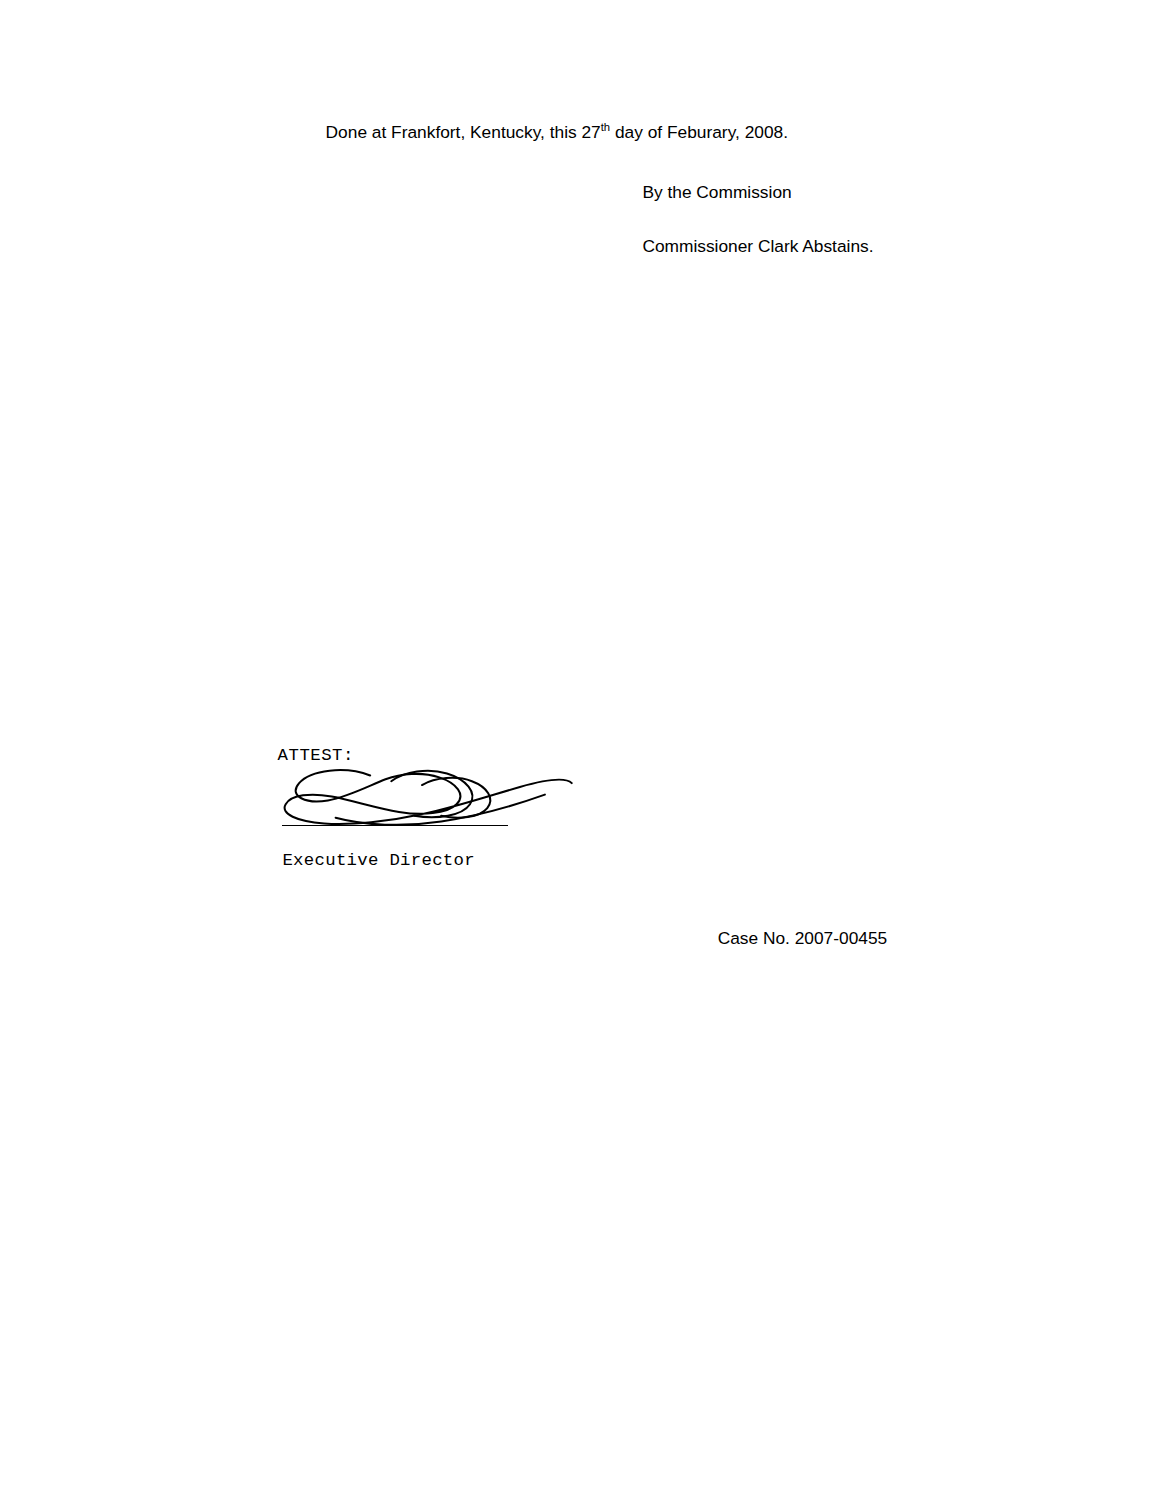Done at Frankfort, Kentucky, this 27th day of Feburary, 2008.
By the Commission
Commissioner Clark Abstains.
ATTEST:
Executive Director
Case No. 2007-00455